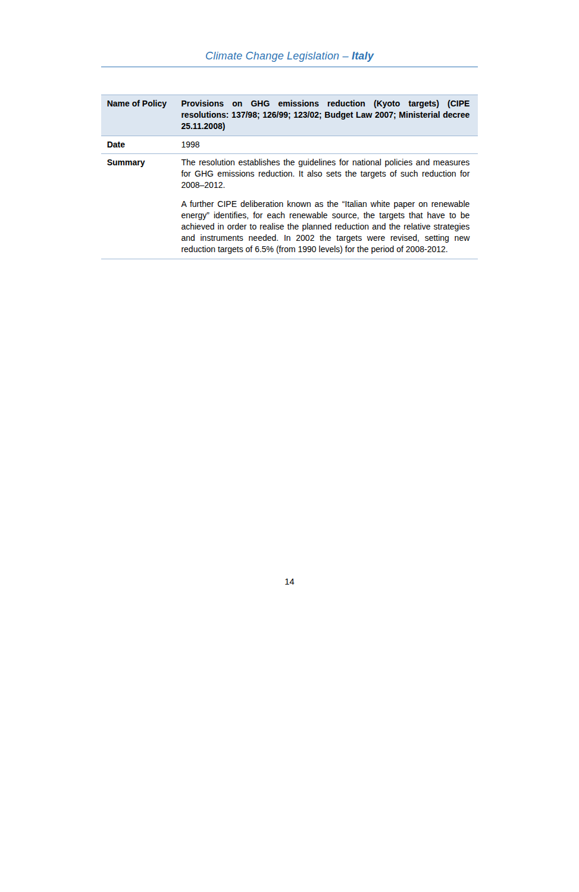Climate Change Legislation – Italy
| Name of Policy | Provisions on GHG emissions reduction (Kyoto targets) (CIPE resolutions: 137/98; 126/99; 123/02; Budget Law 2007; Ministerial decree 25.11.2008) |
| Date | 1998 |
| Summary | The resolution establishes the guidelines for national policies and measures for GHG emissions reduction. It also sets the targets of such reduction for 2008–2012. A further CIPE deliberation known as the “Italian white paper on renewable energy” identifies, for each renewable source, the targets that have to be achieved in order to realise the planned reduction and the relative strategies and instruments needed. In 2002 the targets were revised, setting new reduction targets of 6.5% (from 1990 levels) for the period of 2008-2012. |
14